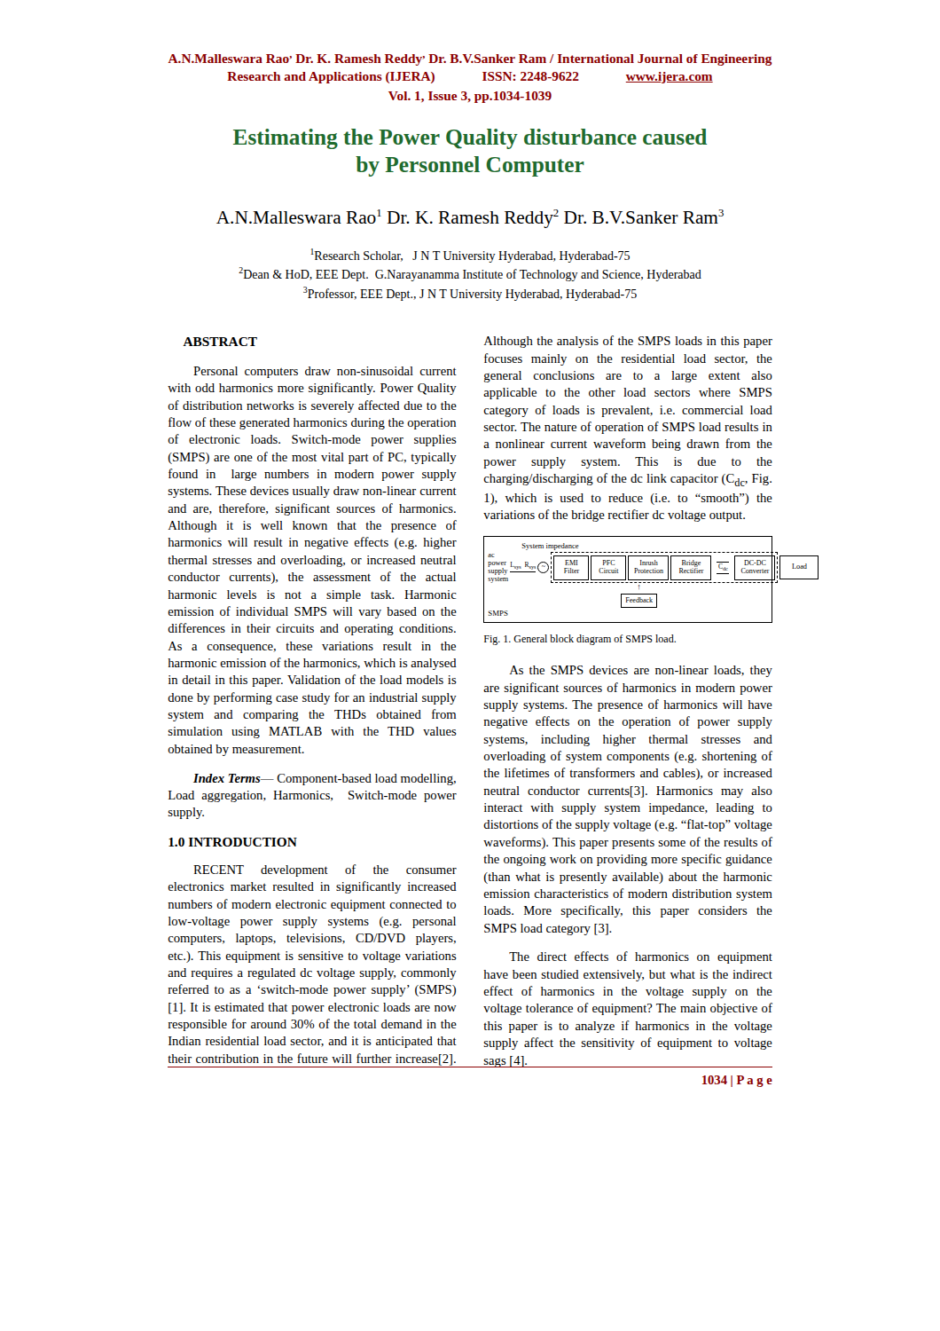A.N.Malleswara Rao, Dr. K. Ramesh Reddy, Dr. B.V.Sanker Ram / International Journal of Engineering Research and Applications (IJERA) ISSN: 2248-9622 www.ijera.com Vol. 1, Issue 3, pp.1034-1039
Estimating the Power Quality disturbance caused
by Personnel Computer
A.N.Malleswara Rao1 Dr. K. Ramesh Reddy2 Dr. B.V.Sanker Ram3
1Research Scholar, J N T University Hyderabad, Hyderabad-75
2Dean & HoD, EEE Dept. G.Narayanamma Institute of Technology and Science, Hyderabad
3Professor, EEE Dept., J N T University Hyderabad, Hyderabad-75
ABSTRACT
Personal computers draw non-sinusoidal current with odd harmonics more significantly. Power Quality of distribution networks is severely affected due to the flow of these generated harmonics during the operation of electronic loads. Switch-mode power supplies (SMPS) are one of the most vital part of PC, typically found in large numbers in modern power supply systems. These devices usually draw non-linear current and are, therefore, significant sources of harmonics. Although it is well known that the presence of harmonics will result in negative effects (e.g. higher thermal stresses and overloading, or increased neutral conductor currents), the assessment of the actual harmonic levels is not a simple task. Harmonic emission of individual SMPS will vary based on the differences in their circuits and operating conditions. As a consequence, these variations result in the harmonic emission of the harmonics, which is analysed in detail in this paper. Validation of the load models is done by performing case study for an industrial supply system and comparing the THDs obtained from simulation using MATLAB with the THD values obtained by measurement.
Index Terms— Component-based load modelling, Load aggregation, Harmonics, Switch-mode power supply.
1.0 INTRODUCTION
RECENT development of the consumer electronics market resulted in significantly increased numbers of modern electronic equipment connected to low-voltage power supply systems (e.g. personal computers, laptops, televisions, CD/DVD players, etc.). This equipment is sensitive to voltage variations and requires a regulated dc voltage supply, commonly referred to as a ‘switch-mode power supply’ (SMPS) [1]. It is estimated that power electronic loads are now responsible for around 30% of the total demand in the Indian residential load sector, and it is anticipated that their contribution in the future will further increase[2]. Although the analysis of the SMPS loads in this paper focuses mainly on the residential load sector, the general conclusions are to a large extent also applicable to the other load sectors where SMPS category of loads is prevalent, i.e. commercial load sector. The nature of operation of SMPS load results in a nonlinear current waveform being drawn from the power supply system. This is due to the charging/discharging of the dc link capacitor (Cdc, Fig. 1), which is used to reduce (i.e. to “smooth”) the variations of the bridge rectifier dc voltage output.
System impedance
ac power
supply
system
Lsys Rsys
~
EMI
Filter
PFC
Circuit
Inrush
Protection
Bridge
Rectifier
Cdc
DC-DC
Converter
Load
↑
Feedback
SMPS
Fig. 1. General block diagram of SMPS load.
As the SMPS devices are non-linear loads, they are significant sources of harmonics in modern power supply systems. The presence of harmonics will have negative effects on the operation of power supply systems, including higher thermal stresses and overloading of system components (e.g. shortening of the lifetimes of transformers and cables), or increased neutral conductor currents[3]. Harmonics may also interact with supply system impedance, leading to distortions of the supply voltage (e.g. “flat-top” voltage waveforms). This paper presents some of the results of the ongoing work on providing more specific guidance (than what is presently available) about the harmonic emission characteristics of modern distribution system loads. More specifically, this paper considers the SMPS load category [3].
The direct effects of harmonics on equipment have been studied extensively, but what is the indirect effect of harmonics in the voltage supply on the voltage tolerance of equipment? The main objective of this paper is to analyze if harmonics in the voltage supply affect the sensitivity of equipment to voltage sags [4].
1034 | P a g e